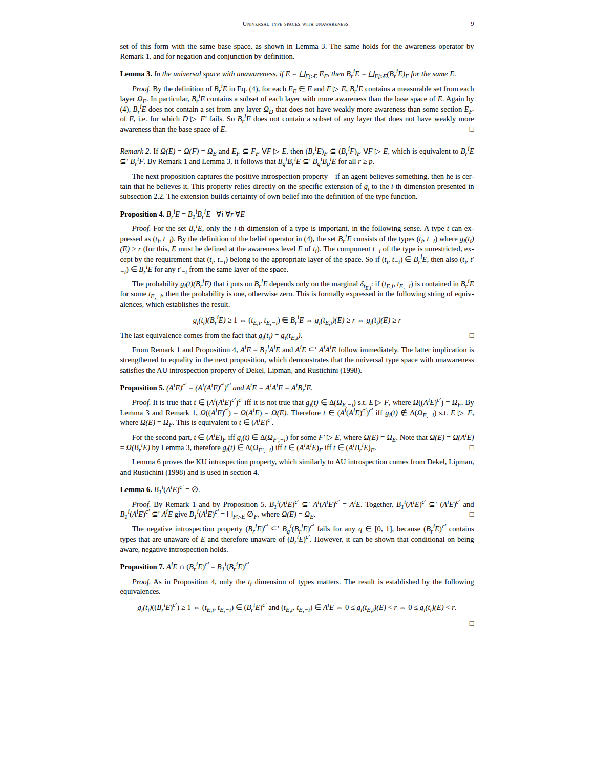Universal type spaces with unawareness 9
set of this form with the same base space, as shown in Lemma 3. The same holds for the awareness operator by Remark 1, and for negation and conjunction by definition.
Lemma 3. In the universal space with unawareness, if E = ⨆F▷E EF, then BriE = ⨆F▷E(BriE)F for the same E.
Proof. By the definition of BriE in Eq. (4), for each EE ∈ E and F ▷ E, BriE contains a measurable set from each layer ΩF. In particular, BriE contains a subset of each layer with more awareness than the base space of E. Again by (4), BriE does not contain a set from any layer ΩD that does not have weakly more awareness than some section EF′ of E, i.e. for which D ▷ F′ fails. So BriE does not contain a subset of any layer that does not have weakly more awareness than the base space of E. □
Remark 2. If Ω(E) = Ω(F) = ΩE and EF ⊆ FF ∀F ▷ E, then (BriE)F ⊆ (BriF)F ∀F ▷ E, which is equivalent to BriE ⊆′ BriF. By Remark 1 and Lemma 3, it follows that BqiBriE ⊆′ BqiBpiE for all r ≥ p.
The next proposition captures the positive introspection property—if an agent believes something, then he is certain that he believes it. This property relies directly on the specific extension of gi to the i-th dimension presented in subsection 2.2. The extension builds certainty of own belief into the definition of the type function.
Proposition 4. BriE = B1iBriE ∀i ∀r ∀E
Proof. For the set BriE, only the i-th dimension of a type is important, in the following sense. A type t can expressed as (ti, t−i). By the definition of the belief operator in (4), the set BriE consists of the types (ti, t−i) where gi(ti)(E) ≥ r (for this, E must be defined at the awareness level E of ti). The component t−i of the type is unrestricted, except by the requirement that (ti, t−i) belong to the appropriate layer of the space. So if (ti, t−i) ∈ BriE, then also (ti, t′−i) ∈ BriE for any t′−i from the same layer of the space.
The probability gi(t)(BriE) that i puts on BriE depends only on the marginal δtE,i: if (tE,i, tE,−i) is contained in BriE for some tE,−i, then the probability is one, otherwise zero. This is formally expressed in the following string of equivalences, which establishes the result.
gi(ti)(BriE) ≥ 1 ⇔ (tE,i, tE,−i) ∈ BriE ⇔ gi(tE,i)(E) ≥ r ⇔ gi(ti)(E) ≥ r
The last equivalence comes from the fact that gi(ti) = gi(tE,i). □
From Remark 1 and Proposition 4, AiE = B1iAiE and AiE ⊆′ AiAiE follow immediately. The latter implication is strengthened to equality in the next proposition, which demonstrates that the universal type space with unawareness satisfies the AU introspection property of Dekel, Lipman, and Rustichini (1998).
Proposition 5. (AiE)c′ = (Ai(AiE)c′)c′ and AiE = AiAiE = AiBriE.
Proof. It is true that t ∈ (Ai(AiE)c′)c′ iff it is not true that gi(t) ∈ Δ(ΩE,−i) s.t. E ▷ F, where Ω((AiE)c′) = ΩF. By Lemma 3 and Remark 1, Ω((AiE)c′) = Ω(AiE) = Ω(E). Therefore t ∈ (Ai(AiE)c′)c′ iff gi(t) ∉ Δ(ΩE,−i) s.t. E ▷ F, where Ω(E) = ΩF. This is equivalent to t ∈ (AiE)c′.
For the second part, t ∈ (AiE)F iff gi(t) ∈ Δ(ΩF′,−i) for some F′ ▷ E, where Ω(E) = ΩE. Note that Ω(E) = Ω(AiE) = Ω(BriE) by Lemma 3, therefore gi(t) ∈ Δ(ΩF′,−i) iff t ∈ (AiAiE)F iff t ∈ (AiBriE)F. □
Lemma 6 proves the KU introspection property, which similarly to AU introspection comes from Dekel, Lipman, and Rustichini (1998) and is used in section 4.
Lemma 6. B1i(AiE)c′ = ∅.
Proof. By Remark 1 and by Proposition 5, B1i(AiE)c′ ⊆′ Ai(AiE)c′ = AiE. Together, B1i(AiE)c′ ⊆′ (AiE)c′ and B1i(AiE)c′ ⊆′ AiE give B1i(AiE)c′ = ⨆F▷E ∅F, where Ω(E) = ΩE. □
The negative introspection property (BriE)c′ ⊆′ Bqi(BriE)c′ fails for any q ∈ [0, 1], because (BriE)c′ contains types that are unaware of E and therefore unaware of (BriE)c′. However, it can be shown that conditional on being aware, negative introspection holds.
Proposition 7. AiE ∩ (BriE)c′ = B1i(BriE)c′
Proof. As in Proposition 4, only the ti dimension of types matters. The result is established by the following equivalences.
gi(ti)((BriE)c′) ≥ 1 ⇔ (tE,i, tE,−i) ∈ (BriE)c′ and (tE,i, tE,−i) ∈ AiE ⇔ 0 ≤ gi(tE,i)(E) < r ⇔ 0 ≤ gi(ti)(E) < r.
□